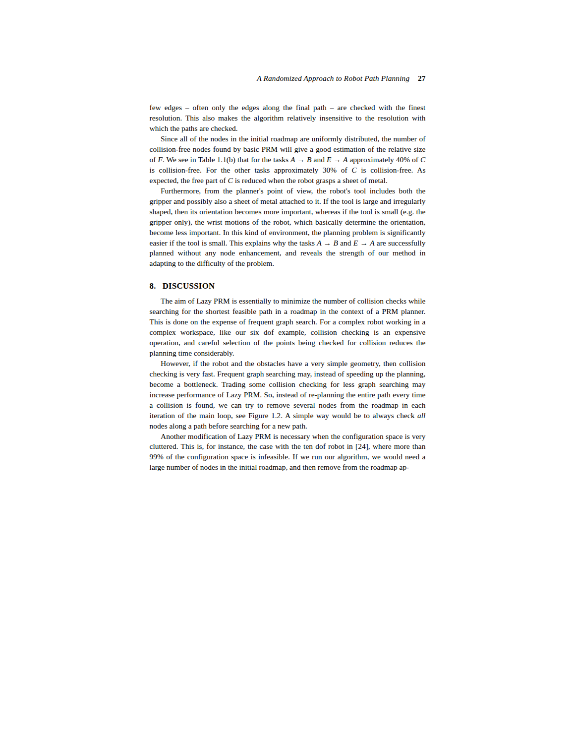A Randomized Approach to Robot Path Planning27
few edges – often only the edges along the final path – are checked with the finest resolution. This also makes the algorithm relatively insensitive to the resolution with which the paths are checked.
Since all of the nodes in the initial roadmap are uniformly distributed, the number of collision-free nodes found by basic PRM will give a good estimation of the relative size of F. We see in Table 1.1(b) that for the tasks A → B and E → A approximately 40% of C is collision-free. For the other tasks approximately 30% of C is collision-free. As expected, the free part of C is reduced when the robot grasps a sheet of metal.
Furthermore, from the planner's point of view, the robot's tool includes both the gripper and possibly also a sheet of metal attached to it. If the tool is large and irregularly shaped, then its orientation becomes more important, whereas if the tool is small (e.g. the gripper only), the wrist motions of the robot, which basically determine the orientation, become less important. In this kind of environment, the planning problem is significantly easier if the tool is small. This explains why the tasks A → B and E → A are successfully planned without any node enhancement, and reveals the strength of our method in adapting to the difficulty of the problem.
8. DISCUSSION
The aim of Lazy PRM is essentially to minimize the number of collision checks while searching for the shortest feasible path in a roadmap in the context of a PRM planner. This is done on the expense of frequent graph search. For a complex robot working in a complex workspace, like our six dof example, collision checking is an expensive operation, and careful selection of the points being checked for collision reduces the planning time considerably.
However, if the robot and the obstacles have a very simple geometry, then collision checking is very fast. Frequent graph searching may, instead of speeding up the planning, become a bottleneck. Trading some collision checking for less graph searching may increase performance of Lazy PRM. So, instead of re-planning the entire path every time a collision is found, we can try to remove several nodes from the roadmap in each iteration of the main loop, see Figure 1.2. A simple way would be to always check all nodes along a path before searching for a new path.
Another modification of Lazy PRM is necessary when the configuration space is very cluttered. This is, for instance, the case with the ten dof robot in [24], where more than 99% of the configuration space is infeasible. If we run our algorithm, we would need a large number of nodes in the initial roadmap, and then remove from the roadmap ap-